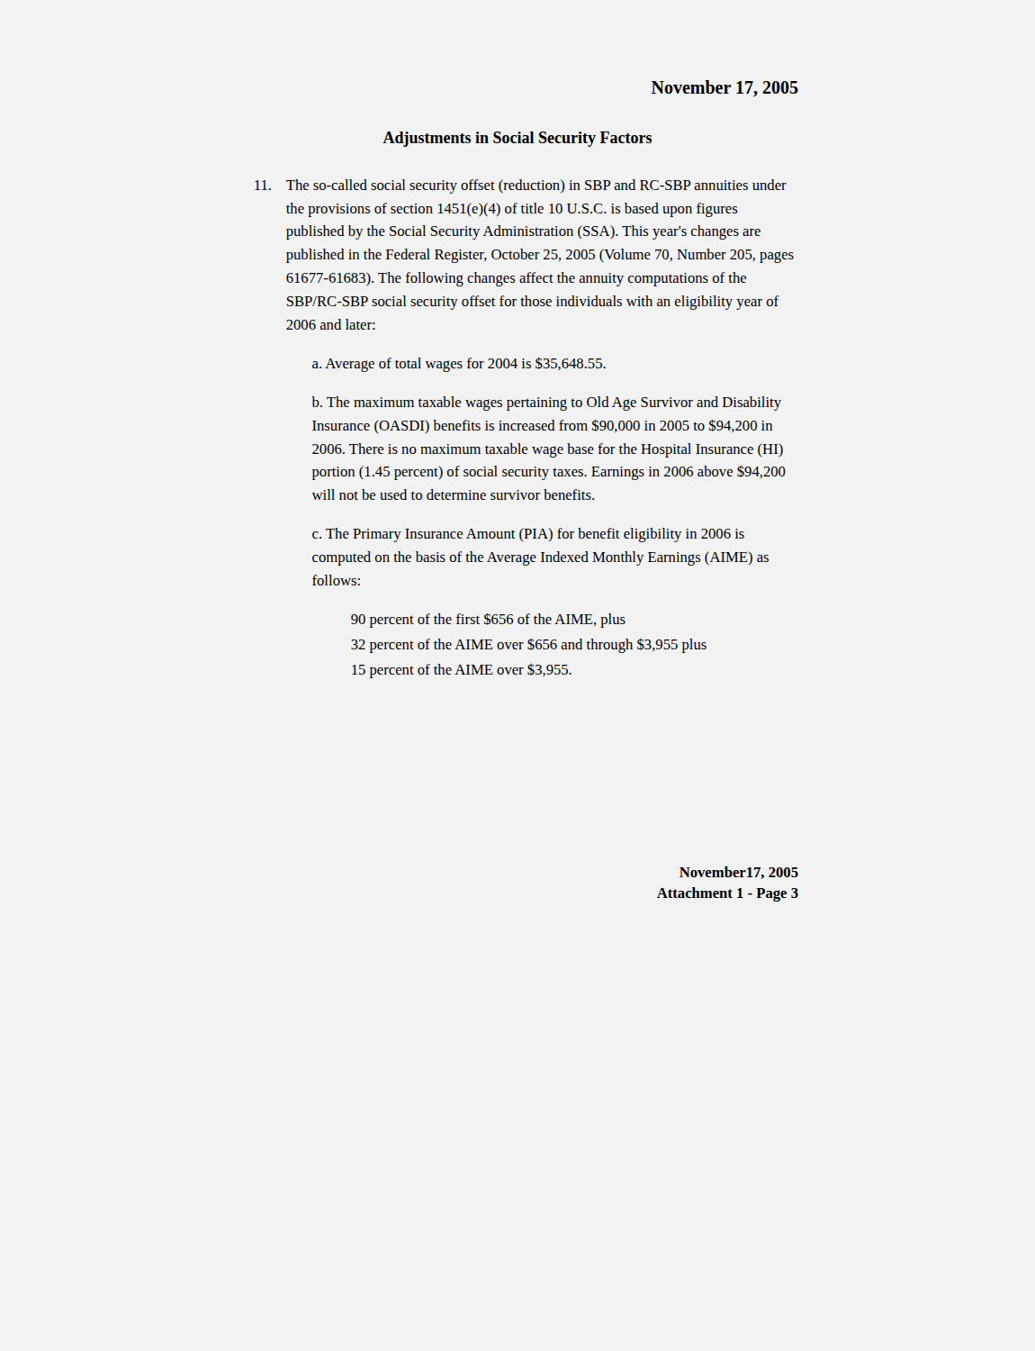November 17, 2005
Adjustments in Social Security Factors
The so-called social security offset (reduction) in SBP and RC-SBP annuities under the provisions of section 1451(e)(4) of title 10 U.S.C. is based upon figures published by the Social Security Administration (SSA). This year's changes are published in the Federal Register, October 25, 2005 (Volume 70, Number 205, pages 61677-61683). The following changes affect the annuity computations of the SBP/RC-SBP social security offset for those individuals with an eligibility year of 2006 and later:
a. Average of total wages for 2004 is $35,648.55.
b. The maximum taxable wages pertaining to Old Age Survivor and Disability Insurance (OASDI) benefits is increased from $90,000 in 2005 to $94,200 in 2006. There is no maximum taxable wage base for the Hospital Insurance (HI) portion (1.45 percent) of social security taxes. Earnings in 2006 above $94,200 will not be used to determine survivor benefits.
c. The Primary Insurance Amount (PIA) for benefit eligibility in 2006 is computed on the basis of the Average Indexed Monthly Earnings (AIME) as follows:
90 percent of the first $656 of the AIME, plus
32 percent of the AIME over $656 and through $3,955 plus
15 percent of the AIME over $3,955.
November17, 2005
Attachment 1 - Page 3